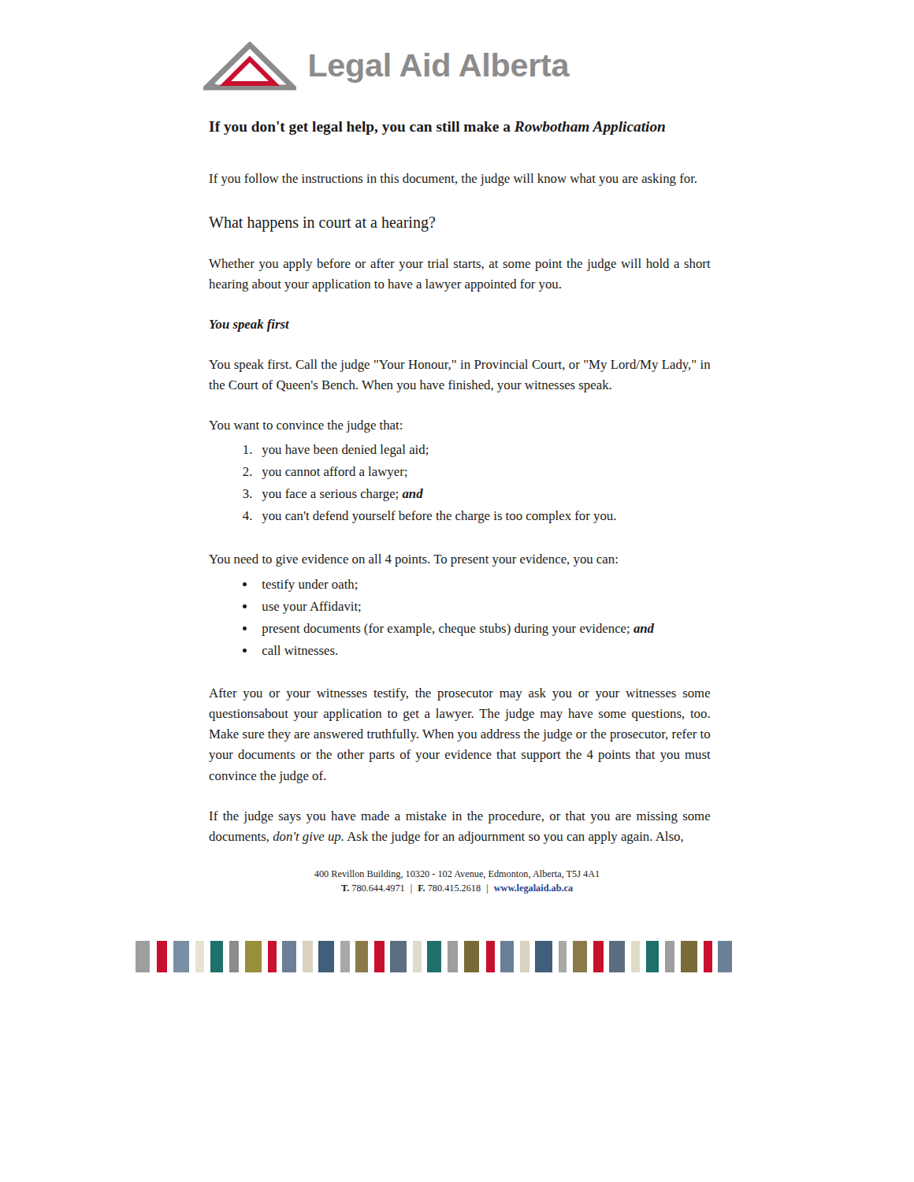Legal Aid Alberta
If you don't get legal help, you can still make a Rowbotham Application
If you follow the instructions in this document, the judge will know what you are asking for.
What happens in court at a hearing?
Whether you apply before or after your trial starts, at some point the judge will hold a short hearing about your application to have a lawyer appointed for you.
You speak first
You speak first. Call the judge "Your Honour," in Provincial Court, or "My Lord/My Lady," in the Court of Queen's Bench. When you have finished, your witnesses speak.
You want to convince the judge that:
you have been denied legal aid;
you cannot afford a lawyer;
you face a serious charge; and
you can't defend yourself before the charge is too complex for you.
You need to give evidence on all 4 points. To present your evidence, you can:
testify under oath;
use your Affidavit;
present documents (for example, cheque stubs) during your evidence; and
call witnesses.
After you or your witnesses testify, the prosecutor may ask you or your witnesses some questionsabout your application to get a lawyer. The judge may have some questions, too. Make sure they are answered truthfully. When you address the judge or the prosecutor, refer to your documents or the other parts of your evidence that support the 4 points that you must convince the judge of.
If the judge says you have made a mistake in the procedure, or that you are missing some documents, don't give up. Ask the judge for an adjournment so you can apply again. Also,
400 Revillon Building, 10320 - 102 Avenue, Edmonton, Alberta, T5J 4A1
T. 780.644.4971 | F. 780.415.2618 | www.legalaid.ab.ca